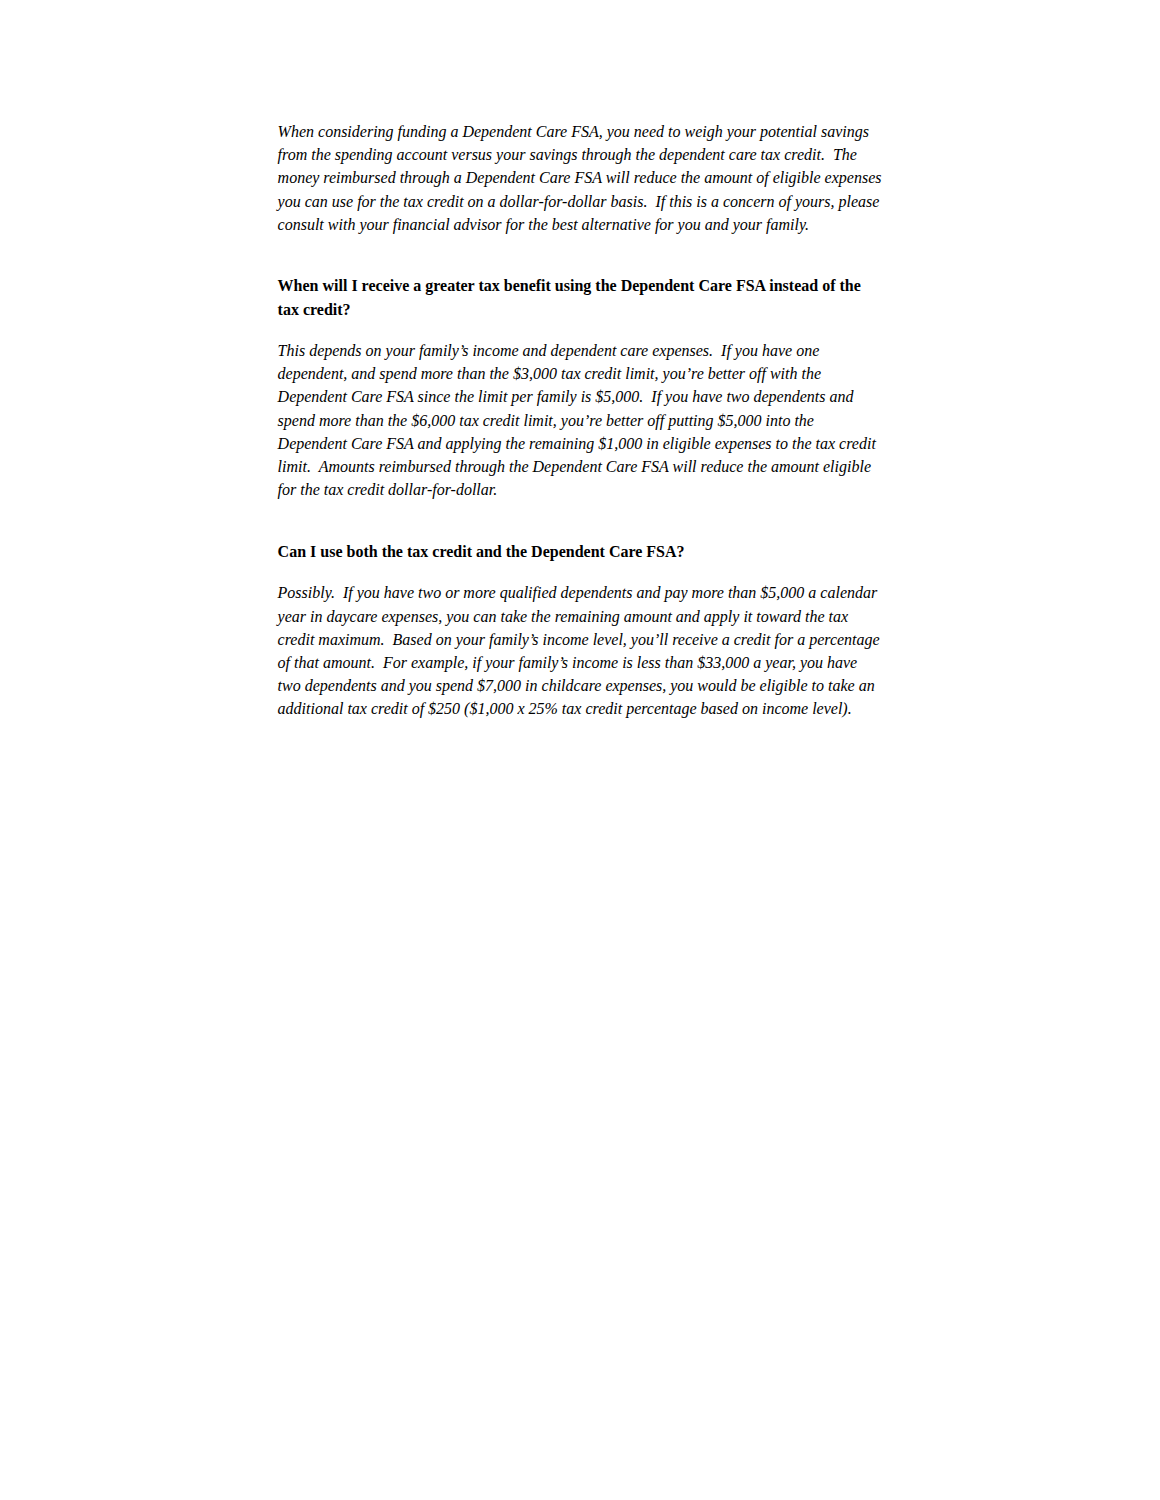When considering funding a Dependent Care FSA, you need to weigh your potential savings from the spending account versus your savings through the dependent care tax credit. The money reimbursed through a Dependent Care FSA will reduce the amount of eligible expenses you can use for the tax credit on a dollar-for-dollar basis. If this is a concern of yours, please consult with your financial advisor for the best alternative for you and your family.
When will I receive a greater tax benefit using the Dependent Care FSA instead of the tax credit?
This depends on your family’s income and dependent care expenses. If you have one dependent, and spend more than the $3,000 tax credit limit, you’re better off with the Dependent Care FSA since the limit per family is $5,000. If you have two dependents and spend more than the $6,000 tax credit limit, you’re better off putting $5,000 into the Dependent Care FSA and applying the remaining $1,000 in eligible expenses to the tax credit limit. Amounts reimbursed through the Dependent Care FSA will reduce the amount eligible for the tax credit dollar-for-dollar.
Can I use both the tax credit and the Dependent Care FSA?
Possibly. If you have two or more qualified dependents and pay more than $5,000 a calendar year in daycare expenses, you can take the remaining amount and apply it toward the tax credit maximum. Based on your family’s income level, you’ll receive a credit for a percentage of that amount. For example, if your family’s income is less than $33,000 a year, you have two dependents and you spend $7,000 in childcare expenses, you would be eligible to take an additional tax credit of $250 ($1,000 x 25% tax credit percentage based on income level).